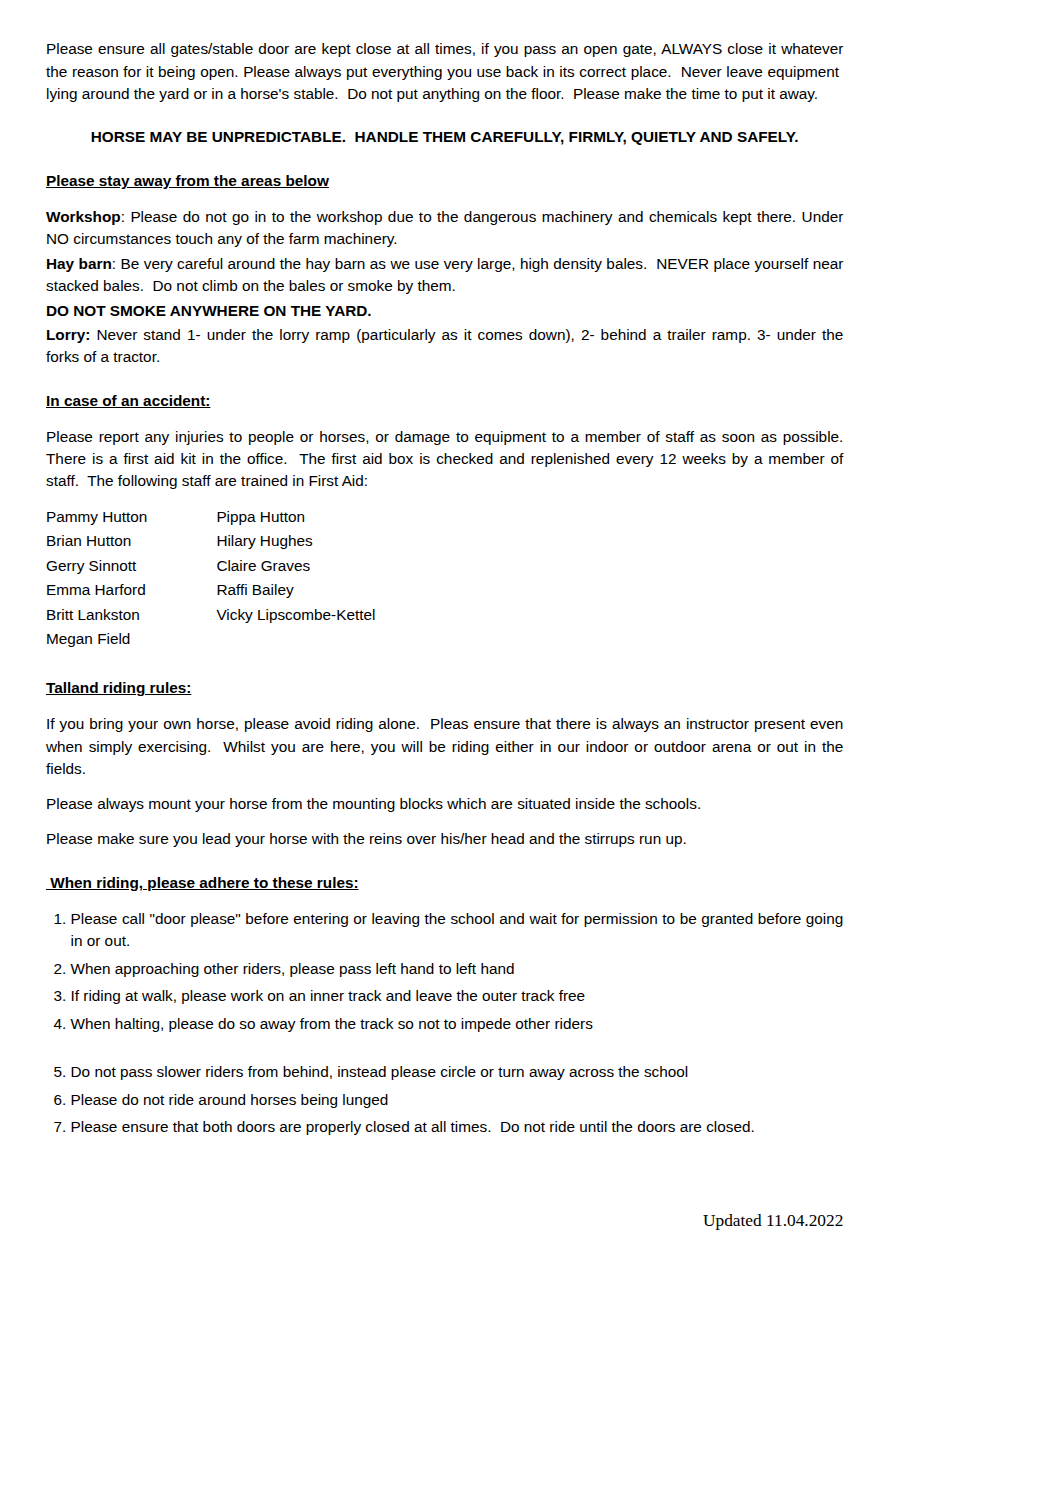Please ensure all gates/stable door are kept close at all times, if you pass an open gate, ALWAYS close it whatever the reason for it being open. Please always put everything you use back in its correct place. Never leave equipment lying around the yard or in a horse's stable. Do not put anything on the floor. Please make the time to put it away.
HORSE MAY BE UNPREDICTABLE. HANDLE THEM CAREFULLY, FIRMLY, QUIETLY AND SAFELY.
Please stay away from the areas below
Workshop: Please do not go in to the workshop due to the dangerous machinery and chemicals kept there. Under NO circumstances touch any of the farm machinery.
Hay barn: Be very careful around the hay barn as we use very large, high density bales. NEVER place yourself near stacked bales. Do not climb on the bales or smoke by them.
DO NOT SMOKE ANYWHERE ON THE YARD.
Lorry: Never stand 1- under the lorry ramp (particularly as it comes down), 2- behind a trailer ramp. 3- under the forks of a tractor.
In case of an accident:
Please report any injuries to people or horses, or damage to equipment to a member of staff as soon as possible. There is a first aid kit in the office. The first aid box is checked and replenished every 12 weeks by a member of staff. The following staff are trained in First Aid:
| Pammy Hutton | Pippa Hutton |
| Brian Hutton | Hilary Hughes |
| Gerry Sinnott | Claire Graves |
| Emma Harford | Raffi Bailey |
| Britt Lankston | Vicky Lipscombe-Kettel |
| Megan Field | |
Talland riding rules:
If you bring your own horse, please avoid riding alone. Pleas ensure that there is always an instructor present even when simply exercising. Whilst you are here, you will be riding either in our indoor or outdoor arena or out in the fields.
Please always mount your horse from the mounting blocks which are situated inside the schools.
Please make sure you lead your horse with the reins over his/her head and the stirrups run up.
When riding, please adhere to these rules:
Please call "door please" before entering or leaving the school and wait for permission to be granted before going in or out.
When approaching other riders, please pass left hand to left hand
If riding at walk, please work on an inner track and leave the outer track free
When halting, please do so away from the track so not to impede other riders
Do not pass slower riders from behind, instead please circle or turn away across the school
Please do not ride around horses being lunged
Please ensure that both doors are properly closed at all times. Do not ride until the doors are closed.
Updated 11.04.2022